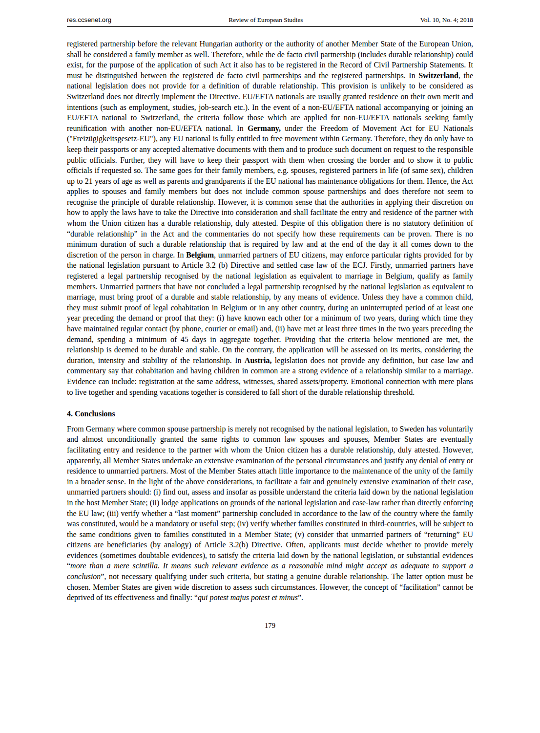res.ccsenet.org Review of European Studies Vol. 10, No. 4; 2018
registered partnership before the relevant Hungarian authority or the authority of another Member State of the European Union, shall be considered a family member as well. Therefore, while the de facto civil partnership (includes durable relationship) could exist, for the purpose of the application of such Act it also has to be registered in the Record of Civil Partnership Statements. It must be distinguished between the registered de facto civil partnerships and the registered partnerships. In Switzerland, the national legislation does not provide for a definition of durable relationship. This provision is unlikely to be considered as Switzerland does not directly implement the Directive. EU/EFTA nationals are usually granted residence on their own merit and intentions (such as employment, studies, job-search etc.). In the event of a non-EU/EFTA national accompanying or joining an EU/EFTA national to Switzerland, the criteria follow those which are applied for non-EU/EFTA nationals seeking family reunification with another non-EU/EFTA national. In Germany, under the Freedom of Movement Act for EU Nationals ("Freizügigkeitsgesetz-EU"), any EU national is fully entitled to free movement within Germany. Therefore, they do only have to keep their passports or any accepted alternative documents with them and to produce such document on request to the responsible public officials. Further, they will have to keep their passport with them when crossing the border and to show it to public officials if requested so. The same goes for their family members, e.g. spouses, registered partners in life (of same sex), children up to 21 years of age as well as parents and grandparents if the EU national has maintenance obligations for them. Hence, the Act applies to spouses and family members but does not include common spouse partnerships and does therefore not seem to recognise the principle of durable relationship. However, it is common sense that the authorities in applying their discretion on how to apply the laws have to take the Directive into consideration and shall facilitate the entry and residence of the partner with whom the Union citizen has a durable relationship, duly attested. Despite of this obligation there is no statutory definition of “durable relationship” in the Act and the commentaries do not specify how these requirements can be proven. There is no minimum duration of such a durable relationship that is required by law and at the end of the day it all comes down to the discretion of the person in charge. In Belgium, unmarried partners of EU citizens, may enforce particular rights provided for by the national legislation pursuant to Article 3.2 (b) Directive and settled case law of the ECJ. Firstly, unmarried partners have registered a legal partnership recognised by the national legislation as equivalent to marriage in Belgium, qualify as family members. Unmarried partners that have not concluded a legal partnership recognised by the national legislation as equivalent to marriage, must bring proof of a durable and stable relationship, by any means of evidence. Unless they have a common child, they must submit proof of legal cohabitation in Belgium or in any other country, during an uninterrupted period of at least one year preceding the demand or proof that they: (i) have known each other for a minimum of two years, during which time they have maintained regular contact (by phone, courier or email) and, (ii) have met at least three times in the two years preceding the demand, spending a minimum of 45 days in aggregate together. Providing that the criteria below mentioned are met, the relationship is deemed to be durable and stable. On the contrary, the application will be assessed on its merits, considering the duration, intensity and stability of the relationship. In Austria, legislation does not provide any definition, but case law and commentary say that cohabitation and having children in common are a strong evidence of a relationship similar to a marriage. Evidence can include: registration at the same address, witnesses, shared assets/property. Emotional connection with mere plans to live together and spending vacations together is considered to fall short of the durable relationship threshold.
4. Conclusions
From Germany where common spouse partnership is merely not recognised by the national legislation, to Sweden has voluntarily and almost unconditionally granted the same rights to common law spouses and spouses, Member States are eventually facilitating entry and residence to the partner with whom the Union citizen has a durable relationship, duly attested. However, apparently, all Member States undertake an extensive examination of the personal circumstances and justify any denial of entry or residence to unmarried partners. Most of the Member States attach little importance to the maintenance of the unity of the family in a broader sense. In the light of the above considerations, to facilitate a fair and genuinely extensive examination of their case, unmarried partners should: (i) find out, assess and insofar as possible understand the criteria laid down by the national legislation in the host Member State; (ii) lodge applications on grounds of the national legislation and case-law rather than directly enforcing the EU law; (iii) verify whether a “last moment” partnership concluded in accordance to the law of the country where the family was constituted, would be a mandatory or useful step; (iv) verify whether families constituted in third-countries, will be subject to the same conditions given to families constituted in a Member State; (v) consider that unmarried partners of “returning” EU citizens are beneficiaries (by analogy) of Article 3.2(b) Directive. Often, applicants must decide whether to provide merely evidences (sometimes doubtable evidences), to satisfy the criteria laid down by the national legislation, or substantial evidences “more than a mere scintilla. It means such relevant evidence as a reasonable mind might accept as adequate to support a conclusion”, not necessary qualifying under such criteria, but stating a genuine durable relationship. The latter option must be chosen. Member States are given wide discretion to assess such circumstances. However, the concept of “facilitation” cannot be deprived of its effectiveness and finally: “qui potest majus potest et minus”.
179